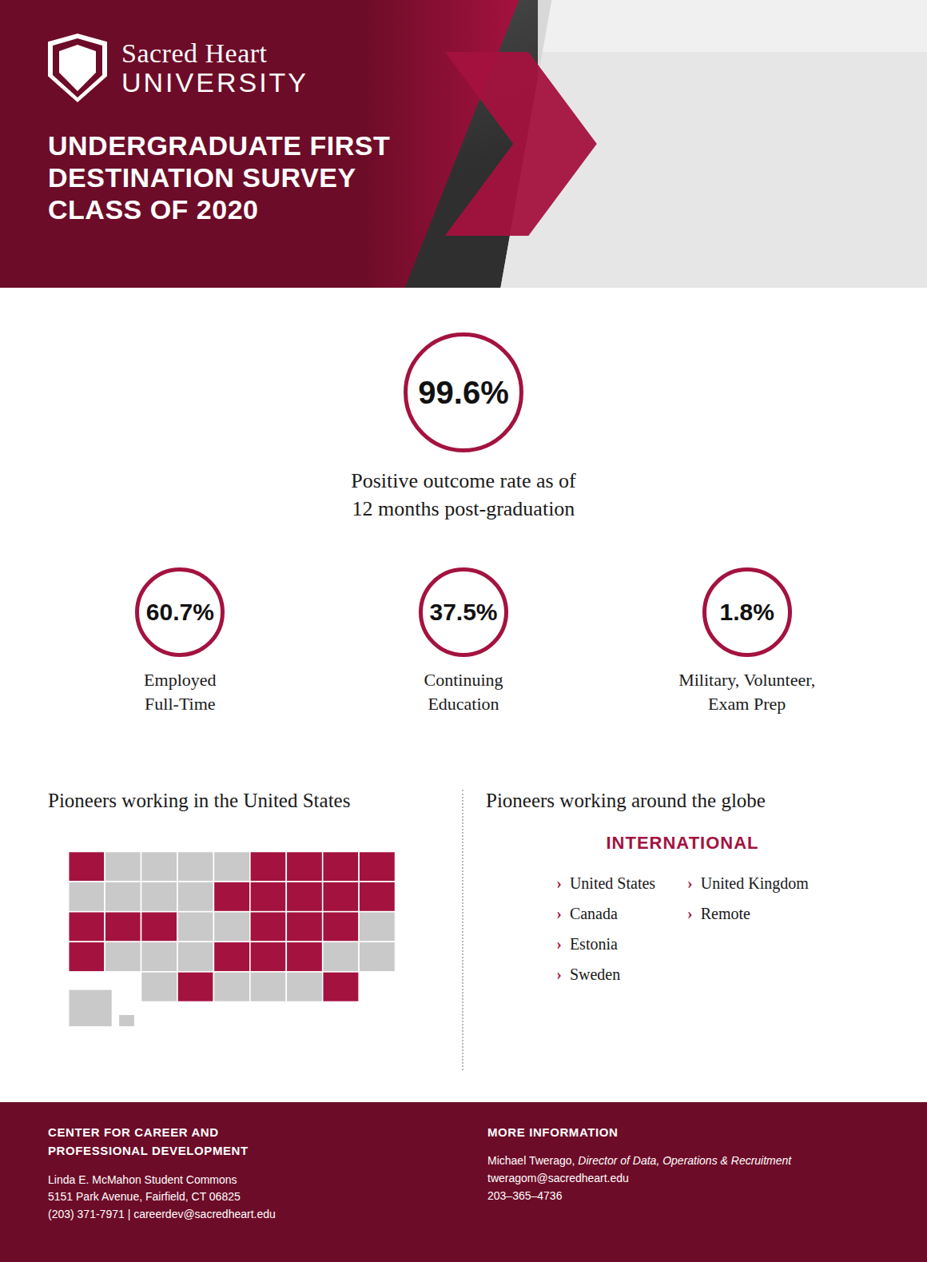Sacred Heart UNIVERSITY
Undergraduate First
Destination Survey
Class of 2020
99.6%
Positive outcome rate as of
12 months post-graduation
60.7%
Employed
Full-Time
37.5%
Continuing
Education
1.8%
Military, Volunteer,
Exam Prep
Pioneers working in the United States
Pioneers working in the United States
Pioneers working around the globe
INTERNATIONAL
United States
Canada
Estonia
Sweden
United Kingdom
Remote
Center for Career and
Professional Development
Linda E. McMahon Student Commons
5151 Park Avenue, Fairfield, CT 06825
(203) 371-7971 | careerdev@sacredheart.edu
More Information
Michael Twerago, Director of Data, Operations & Recruitment
tweragom@sacredheart.edu
203–365–4736